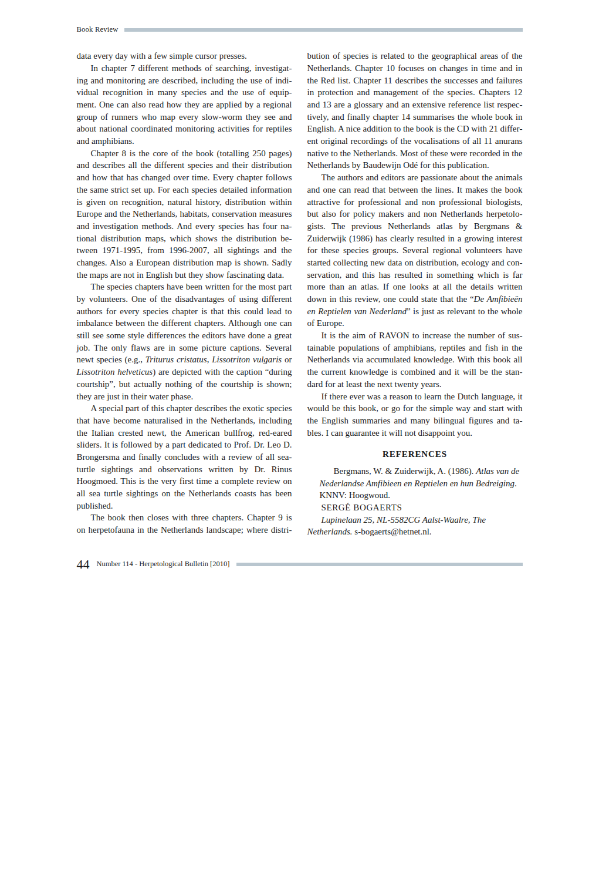Book Review
data every day with a few simple cursor presses.
In chapter 7 different methods of searching, investigating and monitoring are described, including the use of individual recognition in many species and the use of equipment. One can also read how they are applied by a regional group of runners who map every slow-worm they see and about national coordinated monitoring activities for reptiles and amphibians.
Chapter 8 is the core of the book (totalling 250 pages) and describes all the different species and their distribution and how that has changed over time. Every chapter follows the same strict set up. For each species detailed information is given on recognition, natural history, distribution within Europe and the Netherlands, habitats, conservation measures and investigation methods. And every species has four national distribution maps, which shows the distribution between 1971-1995, from 1996-2007, all sightings and the changes. Also a European distribution map is shown. Sadly the maps are not in English but they show fascinating data.
The species chapters have been written for the most part by volunteers. One of the disadvantages of using different authors for every species chapter is that this could lead to imbalance between the different chapters. Although one can still see some style differences the editors have done a great job. The only flaws are in some picture captions. Several newt species (e.g., Triturus cristatus, Lissotriton vulgaris or Lissotriton helveticus) are depicted with the caption “during courtship”, but actually nothing of the courtship is shown; they are just in their water phase.
A special part of this chapter describes the exotic species that have become naturalised in the Netherlands, including the Italian crested newt, the American bullfrog, red-eared sliders. It is followed by a part dedicated to Prof. Dr. Leo D. Brongersma and finally concludes with a review of all sea-turtle sightings and observations written by Dr. Rinus Hoogmoed. This is the very first time a complete review on all sea turtle sightings on the Netherlands coasts has been published.
The book then closes with three chapters. Chapter 9 is on herpetofauna in the Netherlands landscape; where distribution of species is related to the geographical areas of the Netherlands. Chapter 10 focuses on changes in time and in the Red list. Chapter 11 describes the successes and failures in protection and management of the species. Chapters 12 and 13 are a glossary and an extensive reference list respectively, and finally chapter 14 summarises the whole book in English. A nice addition to the book is the CD with 21 different original recordings of the vocalisations of all 11 anurans native to the Netherlands. Most of these were recorded in the Netherlands by Baudewijn Odé for this publication.
The authors and editors are passionate about the animals and one can read that between the lines. It makes the book attractive for professional and non professional biologists, but also for policy makers and non Netherlands herpetologists. The previous Netherlands atlas by Bergmans & Zuiderwijk (1986) has clearly resulted in a growing interest for these species groups. Several regional volunteers have started collecting new data on distribution, ecology and conservation, and this has resulted in something which is far more than an atlas. If one looks at all the details written down in this review, one could state that the “De Amfibieën en Reptielen van Nederland” is just as relevant to the whole of Europe.
It is the aim of RAVON to increase the number of sustainable populations of amphibians, reptiles and fish in the Netherlands via accumulated knowledge. With this book all the current knowledge is combined and it will be the standard for at least the next twenty years.
If there ever was a reason to learn the Dutch language, it would be this book, or go for the simple way and start with the English summaries and many bilingual figures and tables. I can guarantee it will not disappoint you.
REFERENCES
Bergmans, W. & Zuiderwijk, A. (1986). Atlas van de Nederlandse Amfibieen en Reptielen en hun Bedreiging. KNNV: Hoogwoud.
SERGÉ BOGAERTS
Lupinelaan 25, NL-5582CG Aalst-Waalre, The Netherlands. s-bogaerts@hetnet.nl.
44 Number 114 - Herpetological Bulletin [2010]